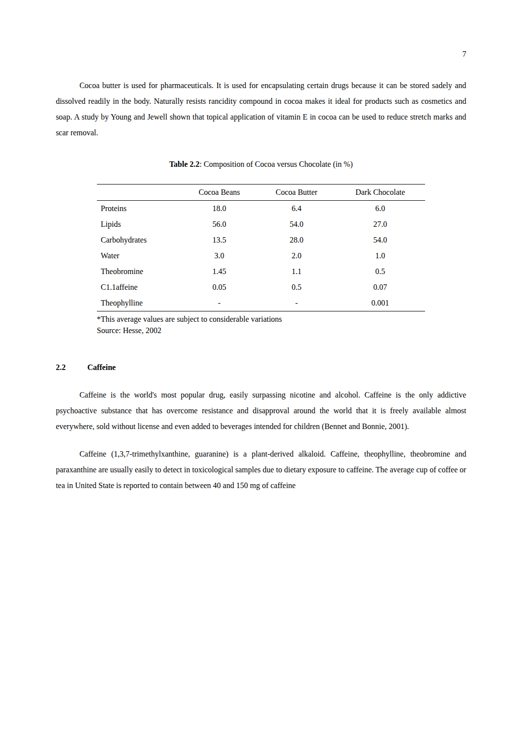7
Cocoa butter is used for pharmaceuticals. It is used for encapsulating certain drugs because it can be stored sadely and dissolved readily in the body. Naturally resists rancidity compound in cocoa makes it ideal for products such as cosmetics and soap. A study by Young and Jewell shown that topical application of vitamin E in cocoa can be used to reduce stretch marks and scar removal.
Table 2.2: Composition of Cocoa versus Chocolate (in %)
| | Cocoa Beans | Cocoa Butter | Dark Chocolate |
| --- | --- | --- | --- |
| Proteins | 18.0 | 6.4 | 6.0 |
| Lipids | 56.0 | 54.0 | 27.0 |
| Carbohydrates | 13.5 | 28.0 | 54.0 |
| Water | 3.0 | 2.0 | 1.0 |
| Theobromine | 1.45 | 1.1 | 0.5 |
| C1.1affeine | 0.05 | 0.5 | 0.07 |
| Theophylline | - | - | 0.001 |
*This average values are subject to considerable variations
Source: Hesse, 2002
2.2 Caffeine
Caffeine is the world's most popular drug, easily surpassing nicotine and alcohol. Caffeine is the only addictive psychoactive substance that has overcome resistance and disapproval around the world that it is freely available almost everywhere, sold without license and even added to beverages intended for children (Bennet and Bonnie, 2001).
Caffeine (1,3,7-trimethylxanthine, guaranine) is a plant-derived alkaloid. Caffeine, theophylline, theobromine and paraxanthine are usually easily to detect in toxicological samples due to dietary exposure to caffeine. The average cup of coffee or tea in United State is reported to contain between 40 and 150 mg of caffeine